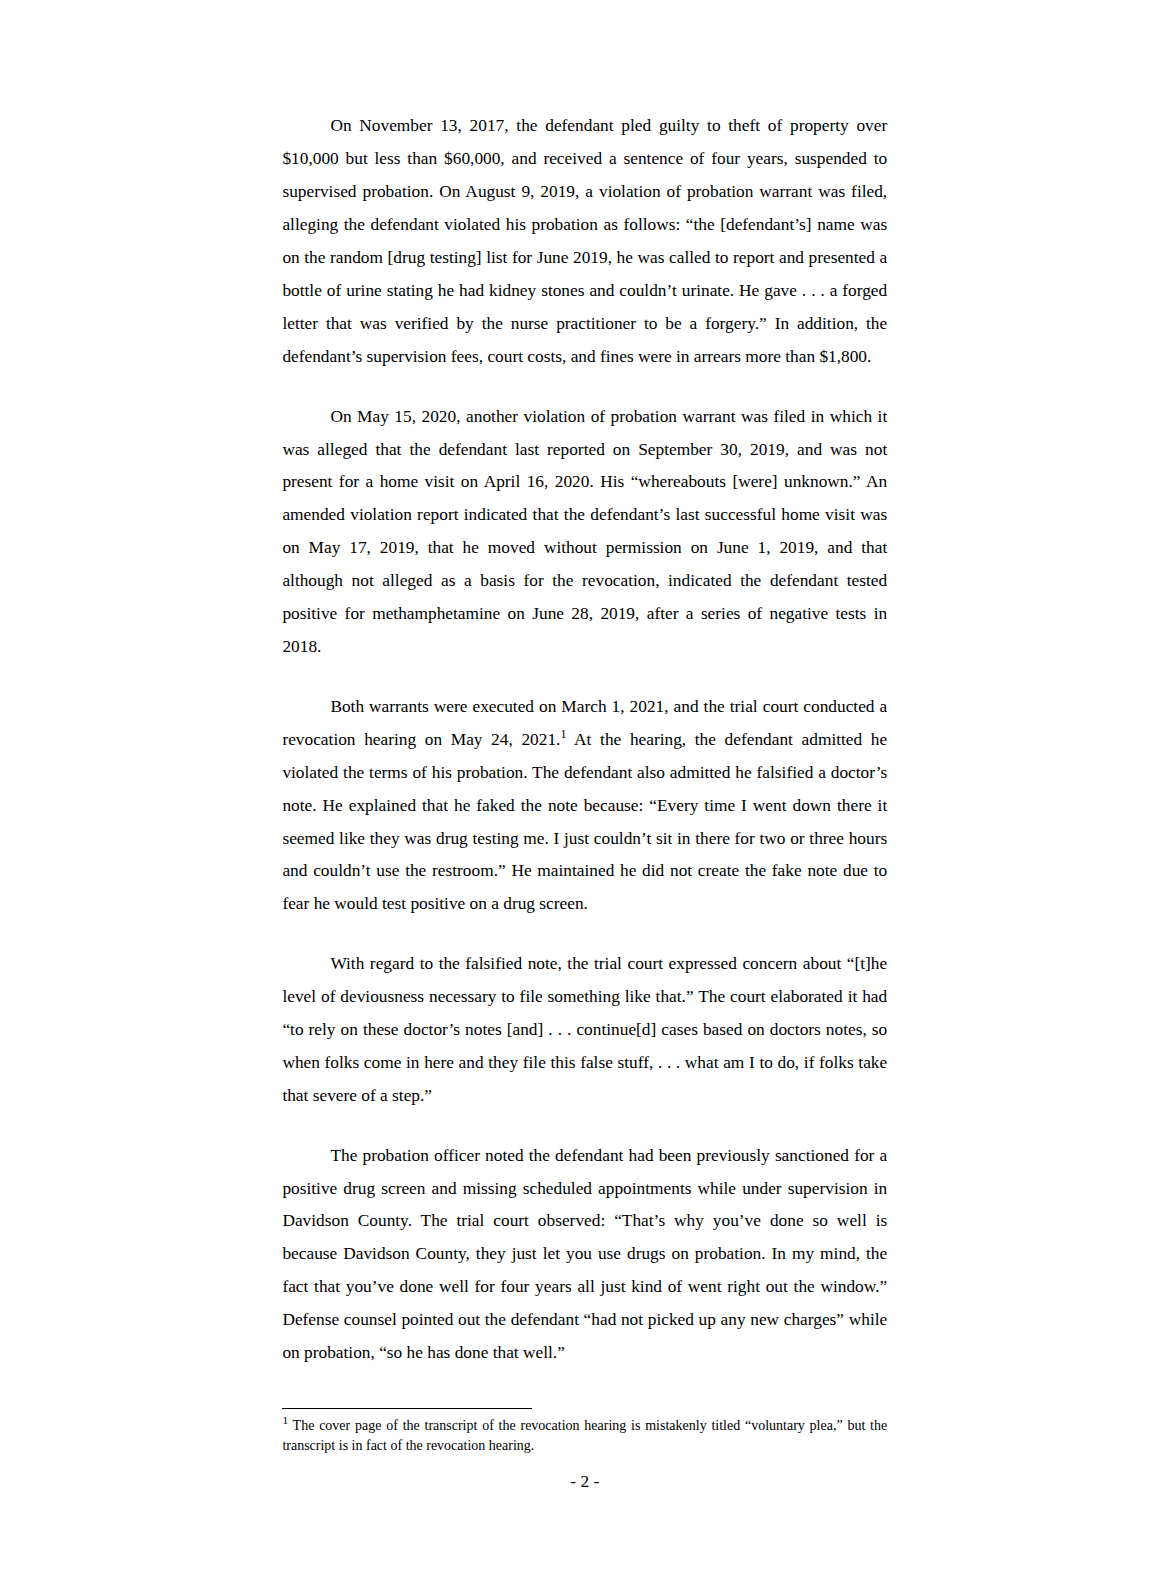On November 13, 2017, the defendant pled guilty to theft of property over $10,000 but less than $60,000, and received a sentence of four years, suspended to supervised probation. On August 9, 2019, a violation of probation warrant was filed, alleging the defendant violated his probation as follows: “the [defendant’s] name was on the random [drug testing] list for June 2019, he was called to report and presented a bottle of urine stating he had kidney stones and couldn’t urinate. He gave . . . a forged letter that was verified by the nurse practitioner to be a forgery.” In addition, the defendant’s supervision fees, court costs, and fines were in arrears more than $1,800.
On May 15, 2020, another violation of probation warrant was filed in which it was alleged that the defendant last reported on September 30, 2019, and was not present for a home visit on April 16, 2020. His “whereabouts [were] unknown.” An amended violation report indicated that the defendant’s last successful home visit was on May 17, 2019, that he moved without permission on June 1, 2019, and that although not alleged as a basis for the revocation, indicated the defendant tested positive for methamphetamine on June 28, 2019, after a series of negative tests in 2018.
Both warrants were executed on March 1, 2021, and the trial court conducted a revocation hearing on May 24, 2021.1 At the hearing, the defendant admitted he violated the terms of his probation. The defendant also admitted he falsified a doctor’s note. He explained that he faked the note because: “Every time I went down there it seemed like they was drug testing me. I just couldn’t sit in there for two or three hours and couldn’t use the restroom.” He maintained he did not create the fake note due to fear he would test positive on a drug screen.
With regard to the falsified note, the trial court expressed concern about “[t]he level of deviousness necessary to file something like that.” The court elaborated it had “to rely on these doctor’s notes [and] . . . continue[d] cases based on doctors notes, so when folks come in here and they file this false stuff, . . . what am I to do, if folks take that severe of a step.”
The probation officer noted the defendant had been previously sanctioned for a positive drug screen and missing scheduled appointments while under supervision in Davidson County. The trial court observed: “That’s why you’ve done so well is because Davidson County, they just let you use drugs on probation. In my mind, the fact that you’ve done well for four years all just kind of went right out the window.” Defense counsel pointed out the defendant “had not picked up any new charges” while on probation, “so he has done that well.”
1 The cover page of the transcript of the revocation hearing is mistakenly titled “voluntary plea,” but the transcript is in fact of the revocation hearing.
- 2 -